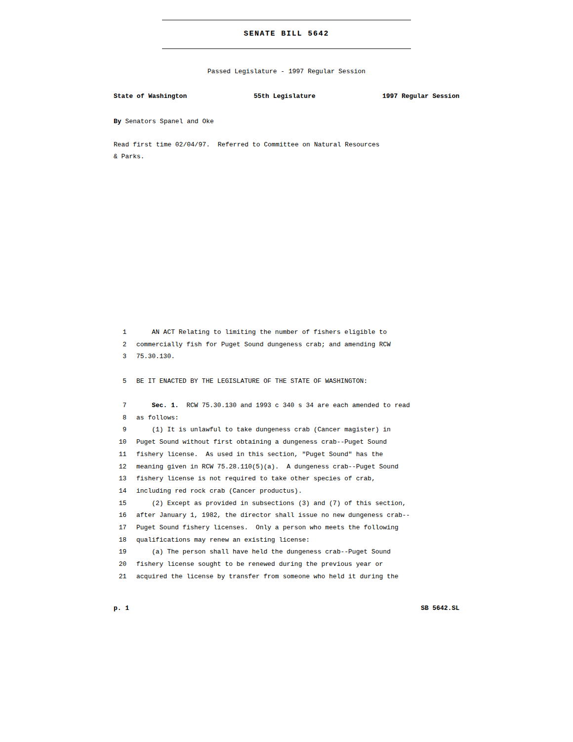SENATE BILL 5642
Passed Legislature - 1997 Regular Session
State of Washington 55th Legislature 1997 Regular Session
By Senators Spanel and Oke
Read first time 02/04/97. Referred to Committee on Natural Resources
& Parks.
AN ACT Relating to limiting the number of fishers eligible to
commercially fish for Puget Sound dungeness crab; and amending RCW
75.30.130.
BE IT ENACTED BY THE LEGISLATURE OF THE STATE OF WASHINGTON:
Sec. 1. RCW 75.30.130 and 1993 c 340 s 34 are each amended to read
as follows:
(1) It is unlawful to take dungeness crab (Cancer magister) in
Puget Sound without first obtaining a dungeness crab--Puget Sound
fishery license. As used in this section, "Puget Sound" has the
meaning given in RCW 75.28.110(5)(a). A dungeness crab--Puget Sound
fishery license is not required to take other species of crab,
including red rock crab (Cancer productus).
(2) Except as provided in subsections (3) and (7) of this section,
after January 1, 1982, the director shall issue no new dungeness crab--
Puget Sound fishery licenses. Only a person who meets the following
qualifications may renew an existing license:
(a) The person shall have held the dungeness crab--Puget Sound
fishery license sought to be renewed during the previous year or
acquired the license by transfer from someone who held it during the
p. 1 SB 5642.SL